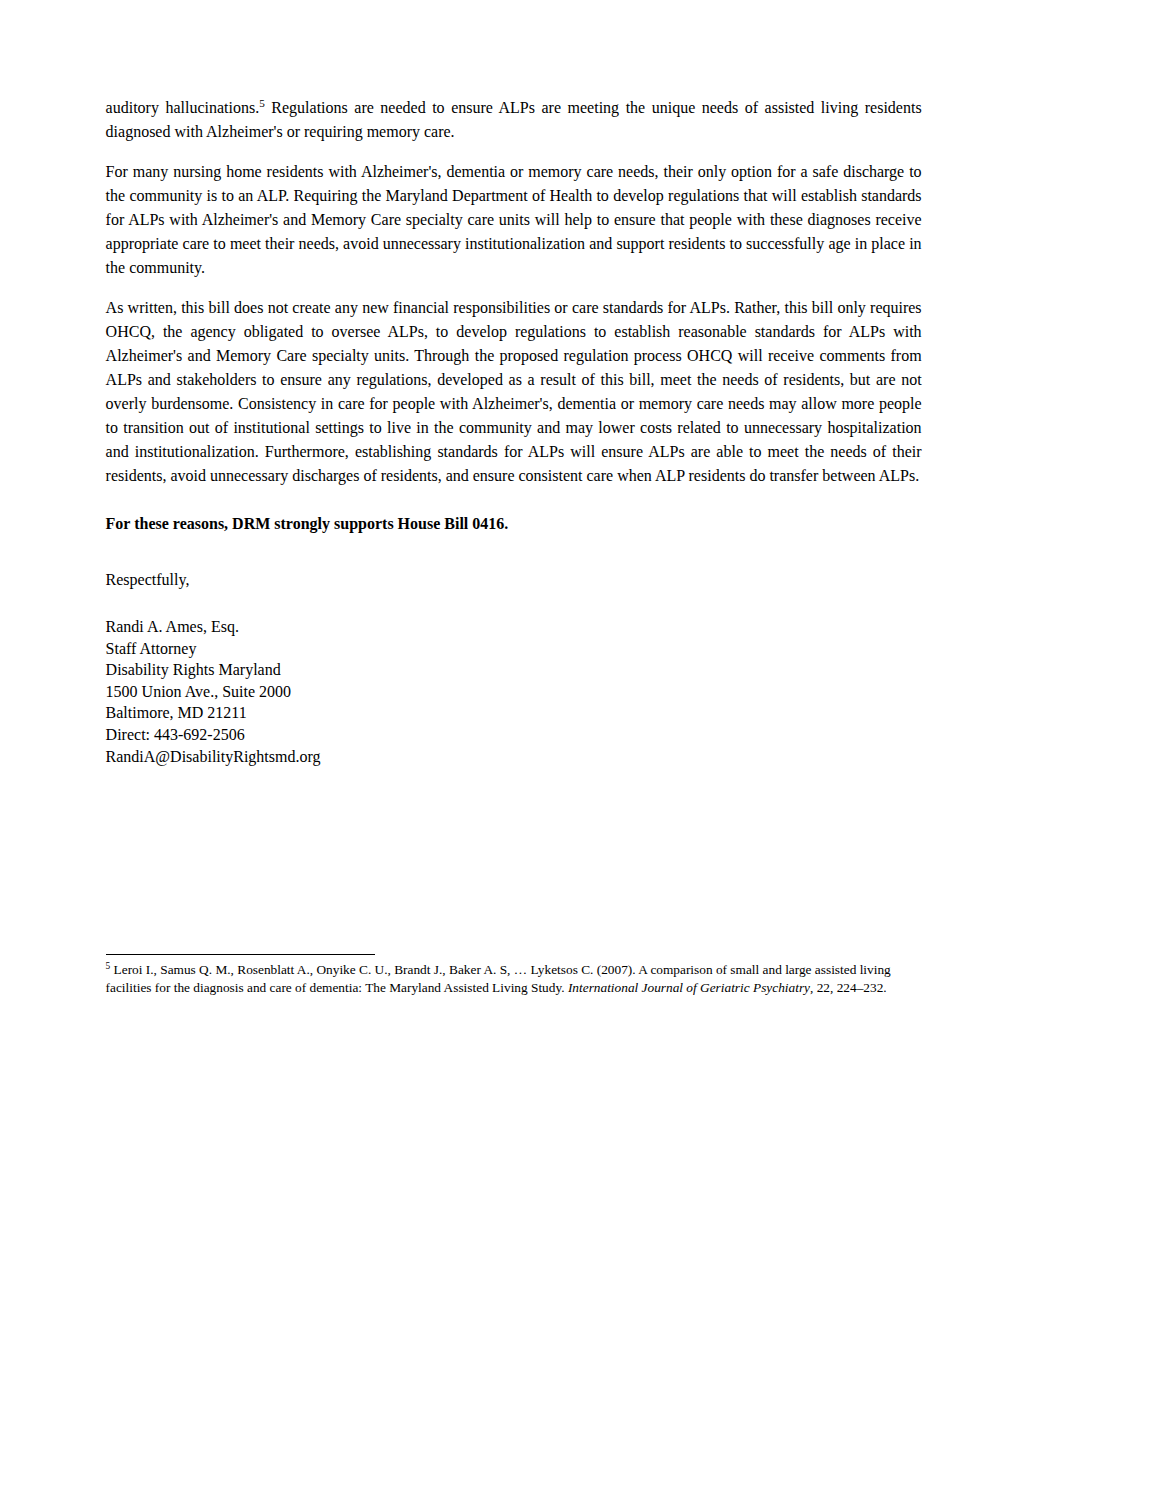auditory hallucinations.5 Regulations are needed to ensure ALPs are meeting the unique needs of assisted living residents diagnosed with Alzheimer's or requiring memory care.
For many nursing home residents with Alzheimer's, dementia or memory care needs, their only option for a safe discharge to the community is to an ALP. Requiring the Maryland Department of Health to develop regulations that will establish standards for ALPs with Alzheimer's and Memory Care specialty care units will help to ensure that people with these diagnoses receive appropriate care to meet their needs, avoid unnecessary institutionalization and support residents to successfully age in place in the community.
As written, this bill does not create any new financial responsibilities or care standards for ALPs. Rather, this bill only requires OHCQ, the agency obligated to oversee ALPs, to develop regulations to establish reasonable standards for ALPs with Alzheimer's and Memory Care specialty units. Through the proposed regulation process OHCQ will receive comments from ALPs and stakeholders to ensure any regulations, developed as a result of this bill, meet the needs of residents, but are not overly burdensome. Consistency in care for people with Alzheimer's, dementia or memory care needs may allow more people to transition out of institutional settings to live in the community and may lower costs related to unnecessary hospitalization and institutionalization. Furthermore, establishing standards for ALPs will ensure ALPs are able to meet the needs of their residents, avoid unnecessary discharges of residents, and ensure consistent care when ALP residents do transfer between ALPs.
For these reasons, DRM strongly supports House Bill 0416.
Respectfully,
Randi A. Ames, Esq.
Staff Attorney
Disability Rights Maryland
1500 Union Ave., Suite 2000
Baltimore, MD 21211
Direct: 443-692-2506
RandiA@DisabilityRightsmd.org
5 Leroi I., Samus Q. M., Rosenblatt A., Onyike C. U., Brandt J., Baker A. S, … Lyketsos C. (2007). A comparison of small and large assisted living facilities for the diagnosis and care of dementia: The Maryland Assisted Living Study. International Journal of Geriatric Psychiatry, 22, 224–232.